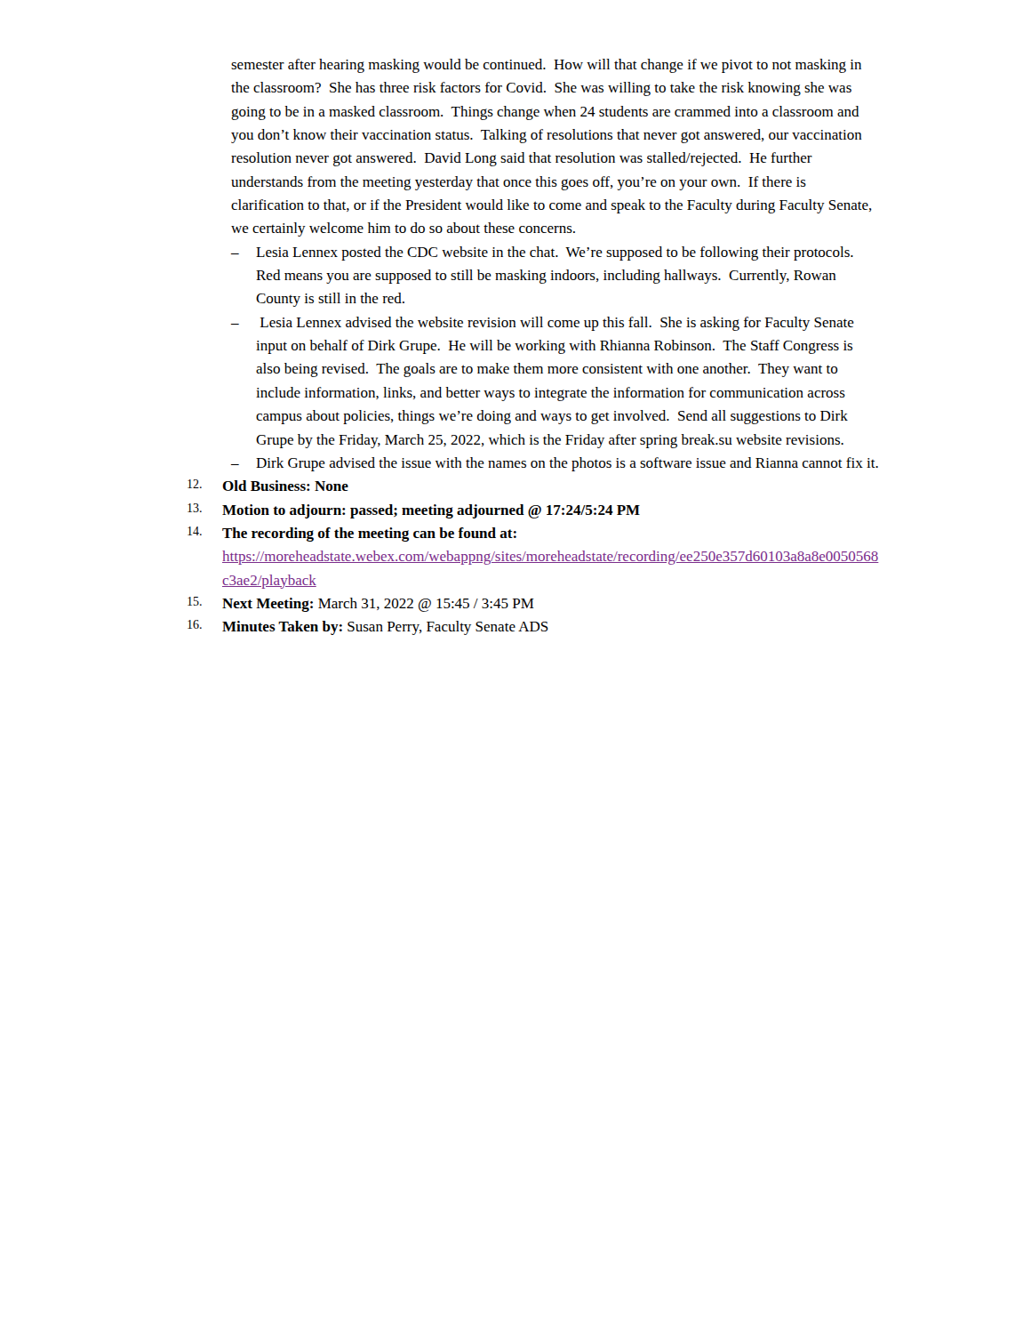semester after hearing masking would be continued. How will that change if we pivot to not masking in the classroom? She has three risk factors for Covid. She was willing to take the risk knowing she was going to be in a masked classroom. Things change when 24 students are crammed into a classroom and you don’t know their vaccination status. Talking of resolutions that never got answered, our vaccination resolution never got answered. David Long said that resolution was stalled/rejected. He further understands from the meeting yesterday that once this goes off, you’re on your own. If there is clarification to that, or if the President would like to come and speak to the Faculty during Faculty Senate, we certainly welcome him to do so about these concerns.
Lesia Lennex posted the CDC website in the chat. We’re supposed to be following their protocols. Red means you are supposed to still be masking indoors, including hallways. Currently, Rowan County is still in the red.
Lesia Lennex advised the website revision will come up this fall. She is asking for Faculty Senate input on behalf of Dirk Grupe. He will be working with Rhianna Robinson. The Staff Congress is also being revised. The goals are to make them more consistent with one another. They want to include information, links, and better ways to integrate the information for communication across campus about policies, things we’re doing and ways to get involved. Send all suggestions to Dirk Grupe by the Friday, March 25, 2022, which is the Friday after spring break.su website revisions.
Dirk Grupe advised the issue with the names on the photos is a software issue and Rianna cannot fix it.
Old Business: None
Motion to adjourn: passed; meeting adjourned @ 17:24/5:24 PM
The recording of the meeting can be found at:
https://moreheadstate.webex.com/webappng/sites/moreheadstate/recording/ee250e357d60103a8a8e0050568c3ae2/playback
Next Meeting: March 31, 2022 @ 15:45 / 3:45 PM
Minutes Taken by: Susan Perry, Faculty Senate ADS